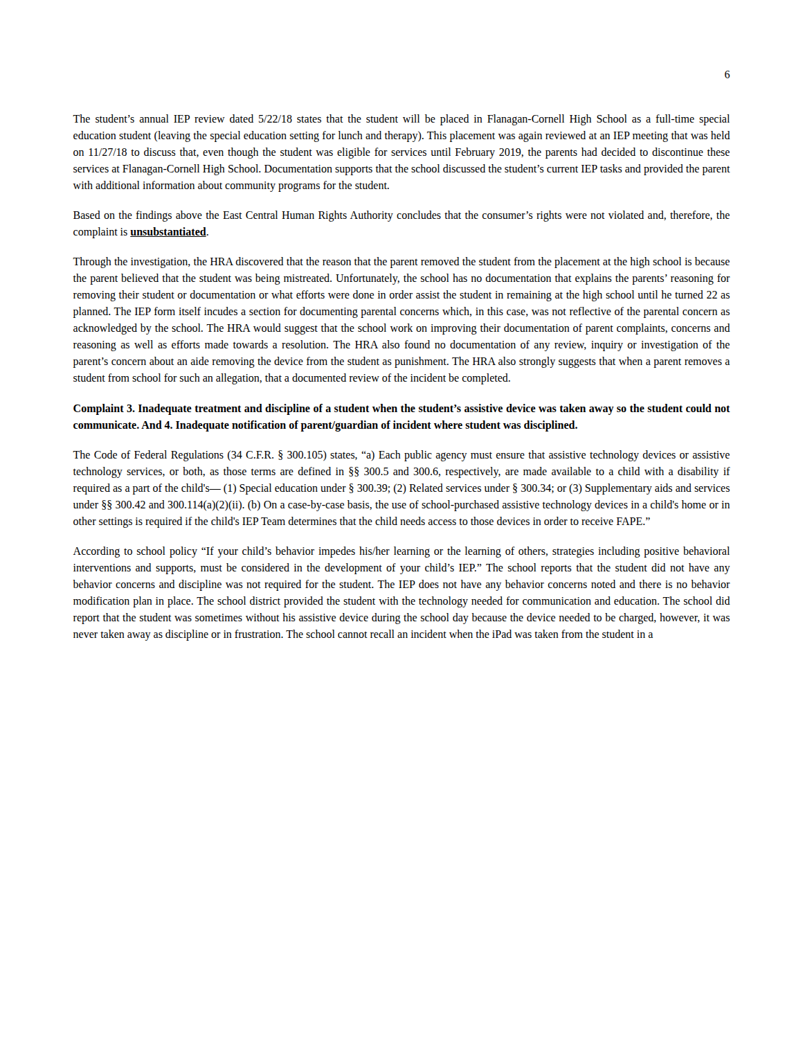6
The student’s annual IEP review dated 5/22/18 states that the student will be placed in Flanagan-Cornell High School as a full-time special education student (leaving the special education setting for lunch and therapy). This placement was again reviewed at an IEP meeting that was held on 11/27/18 to discuss that, even though the student was eligible for services until February 2019, the parents had decided to discontinue these services at Flanagan-Cornell High School. Documentation supports that the school discussed the student’s current IEP tasks and provided the parent with additional information about community programs for the student.
Based on the findings above the East Central Human Rights Authority concludes that the consumer’s rights were not violated and, therefore, the complaint is unsubstantiated.
Through the investigation, the HRA discovered that the reason that the parent removed the student from the placement at the high school is because the parent believed that the student was being mistreated. Unfortunately, the school has no documentation that explains the parents’ reasoning for removing their student or documentation or what efforts were done in order assist the student in remaining at the high school until he turned 22 as planned. The IEP form itself incudes a section for documenting parental concerns which, in this case, was not reflective of the parental concern as acknowledged by the school. The HRA would suggest that the school work on improving their documentation of parent complaints, concerns and reasoning as well as efforts made towards a resolution. The HRA also found no documentation of any review, inquiry or investigation of the parent’s concern about an aide removing the device from the student as punishment. The HRA also strongly suggests that when a parent removes a student from school for such an allegation, that a documented review of the incident be completed.
Complaint 3. Inadequate treatment and discipline of a student when the student’s assistive device was taken away so the student could not communicate. And 4. Inadequate notification of parent/guardian of incident where student was disciplined.
The Code of Federal Regulations (34 C.F.R. § 300.105) states, “a) Each public agency must ensure that assistive technology devices or assistive technology services, or both, as those terms are defined in §§ 300.5 and 300.6, respectively, are made available to a child with a disability if required as a part of the child's— (1) Special education under § 300.39; (2) Related services under § 300.34; or (3) Supplementary aids and services under §§ 300.42 and 300.114(a)(2)(ii). (b) On a case-by-case basis, the use of school-purchased assistive technology devices in a child's home or in other settings is required if the child's IEP Team determines that the child needs access to those devices in order to receive FAPE.”
According to school policy “If your child’s behavior impedes his/her learning or the learning of others, strategies including positive behavioral interventions and supports, must be considered in the development of your child’s IEP.” The school reports that the student did not have any behavior concerns and discipline was not required for the student. The IEP does not have any behavior concerns noted and there is no behavior modification plan in place. The school district provided the student with the technology needed for communication and education. The school did report that the student was sometimes without his assistive device during the school day because the device needed to be charged, however, it was never taken away as discipline or in frustration. The school cannot recall an incident when the iPad was taken from the student in a